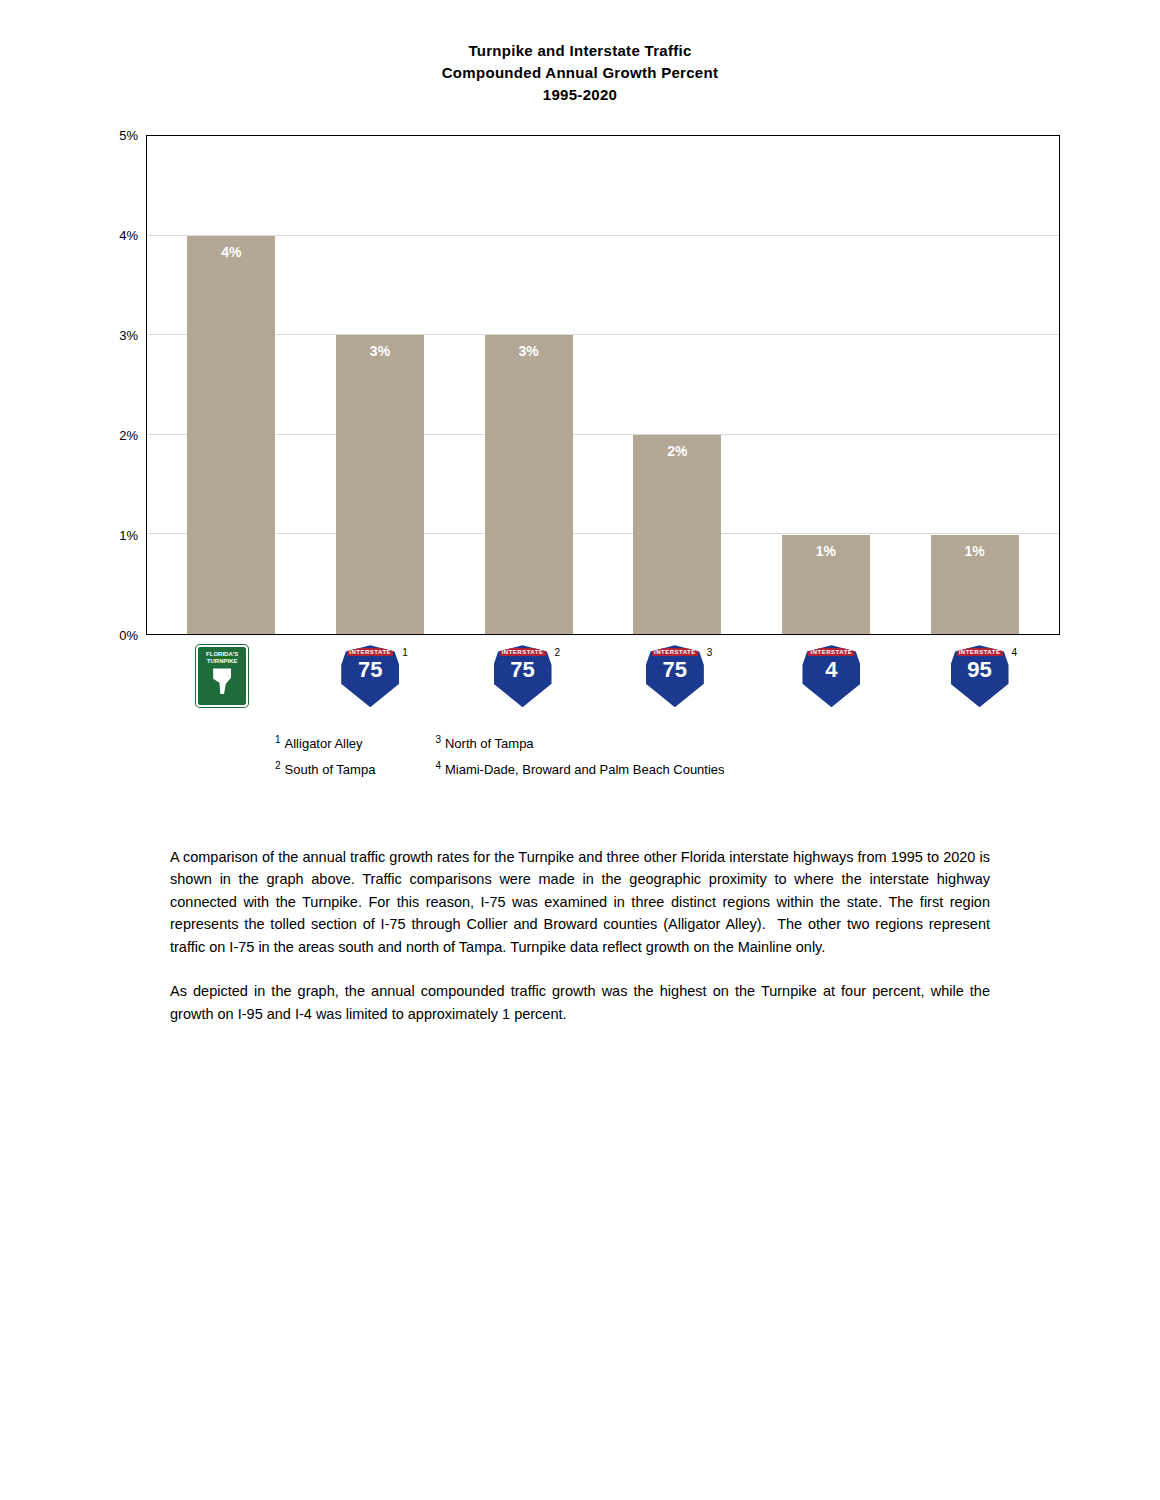Turnpike and Interstate Traffic
Compounded Annual Growth Percent
1995-2020
5% 4% 3% 2% 1% 0%
4%
3%
3%
2%
1%
1%
FLORIDA'S
TURNPIKE
INTERSTATE
75
1
INTERSTATE
75
2
INTERSTATE
75
3
INTERSTATE
4
INTERSTATE
95
4
1 Alligator Alley
2 South of Tampa
3 North of Tampa
4 Miami-Dade, Broward and Palm Beach Counties
A comparison of the annual traffic growth rates for the Turnpike and three other Florida interstate highways from 1995 to 2020 is shown in the graph above. Traffic comparisons were made in the geographic proximity to where the interstate highway connected with the Turnpike. For this reason, I-75 was examined in three distinct regions within the state. The first region represents the tolled section of I-75 through Collier and Broward counties (Alligator Alley). The other two regions represent traffic on I-75 in the areas south and north of Tampa. Turnpike data reflect growth on the Mainline only.
As depicted in the graph, the annual compounded traffic growth was the highest on the Turnpike at four percent, while the growth on I-95 and I-4 was limited to approximately 1 percent.